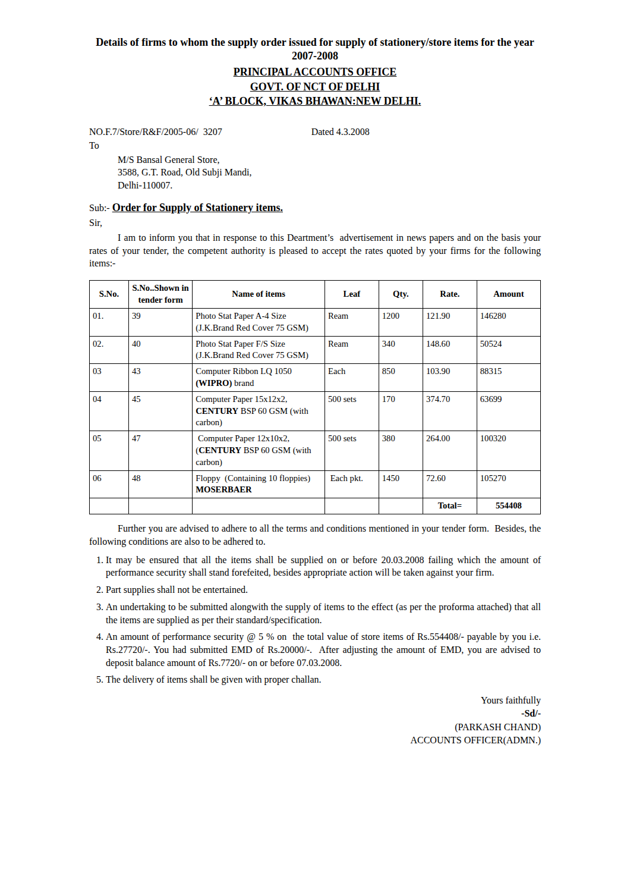Details of firms to whom the supply order issued for supply of stationery/store items for the year 2007-2008
PRINCIPAL ACCOUNTS OFFICE
GOVT. OF NCT OF DELHI
‘A’ BLOCK, VIKAS BHAWAN:NEW DELHI.
NO.F.7/Store/R&F/2005-06/ 3207 Dated 4.3.2008
To
M/S Bansal General Store,
3588, G.T. Road, Old Subji Mandi,
Delhi-110007.
Sub:- Order for Supply of Stationery items.
Sir,
I am to inform you that in response to this Deartment’s advertisement in news papers and on the basis your rates of your tender, the competent authority is pleased to accept the rates quoted by your firms for the following items:-
| S.No. | S.No..Shown in tender form | Name of items | Leaf | Qty. | Rate. | Amount |
| --- | --- | --- | --- | --- | --- | --- |
| 01. | 39 | Photo Stat Paper A-4 Size (J.K.Brand Red Cover 75 GSM) | Ream | 1200 | 121.90 | 146280 |
| 02. | 40 | Photo Stat Paper F/S Size (J.K.Brand Red Cover 75 GSM) | Ream | 340 | 148.60 | 50524 |
| 03 | 43 | Computer Ribbon LQ 1050 (WIPRO) brand | Each | 850 | 103.90 | 88315 |
| 04 | 45 | Computer Paper 15x12x2, CENTURY BSP 60 GSM (with carbon) | 500 sets | 170 | 374.70 | 63699 |
| 05 | 47 | Computer Paper 12x10x2, ( CENTURY BSP 60 GSM (with carbon) | 500 sets | 380 | 264.00 | 100320 |
| 06 | 48 | Floppy (Containing 10 floppies) MOSERBAER | Each pkt. | 1450 | 72.60 | 105270 |
| | | | | | Total= | 554408 |
Further you are advised to adhere to all the terms and conditions mentioned in your tender form. Besides, the following conditions are also to be adhered to.
It may be ensured that all the items shall be supplied on or before 20.03.2008 failing which the amount of performance security shall stand forefeited, besides appropriate action will be taken against your firm.
Part supplies shall not be entertained.
An undertaking to be submitted alongwith the supply of items to the effect (as per the proforma attached) that all the items are supplied as per their standard/specification.
An amount of performance security @ 5 % on the total value of store items of Rs.554408/- payable by you i.e. Rs.27720/-. You had submitted EMD of Rs.20000/-. After adjusting the amount of EMD, you are advised to deposit balance amount of Rs.7720/- on or before 07.03.2008.
The delivery of items shall be given with proper challan.
Yours faithfully
-Sd/-
(PARKASH CHAND)
ACCOUNTS OFFICER(ADMN.)